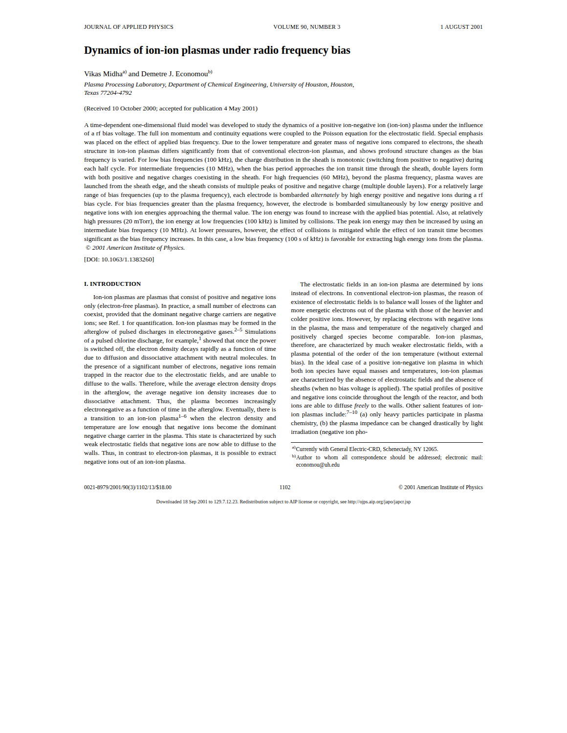Journal of Applied Physics VOLUME 90, NUMBER 3 1 AUGUST 2001
Dynamics of ion-ion plasmas under radio frequency bias
Vikas Midhaa) and Demetre J. Economoub)
Plasma Processing Laboratory, Department of Chemical Engineering, University of Houston, Houston,
Texas 77204-4792
(Received 10 October 2000; accepted for publication 4 May 2001)
A time-dependent one-dimensional fluid model was developed to study the dynamics of a positive ion-negative ion (ion-ion) plasma under the influence of a rf bias voltage. The full ion momentum and continuity equations were coupled to the Poisson equation for the electrostatic field. Special emphasis was placed on the effect of applied bias frequency. Due to the lower temperature and greater mass of negative ions compared to electrons, the sheath structure in ion-ion plasmas differs significantly from that of conventional electron-ion plasmas, and shows profound structure changes as the bias frequency is varied. For low bias frequencies (100 kHz), the charge distribution in the sheath is monotonic (switching from positive to negative) during each half cycle. For intermediate frequencies (10 MHz), when the bias period approaches the ion transit time through the sheath, double layers form with both positive and negative charges coexisting in the sheath. For high frequencies (60 MHz), beyond the plasma frequency, plasma waves are launched from the sheath edge, and the sheath consists of multiple peaks of positive and negative charge (multiple double layers). For a relatively large range of bias frequencies (up to the plasma frequency), each electrode is bombarded alternately by high energy positive and negative ions during a rf bias cycle. For bias frequencies greater than the plasma frequency, however, the electrode is bombarded simultaneously by low energy positive and negative ions with ion energies approaching the thermal value. The ion energy was found to increase with the applied bias potential. Also, at relatively high pressures (20 mTorr), the ion energy at low frequencies (100 kHz) is limited by collisions. The peak ion energy may then be increased by using an intermediate bias frequency (10 MHz). At lower pressures, however, the effect of collisions is mitigated while the effect of ion transit time becomes significant as the bias frequency increases. In this case, a low bias frequency (100 s of kHz) is favorable for extracting high energy ions from the plasma. © 2001 American Institute of Physics.
[DOI: 10.1063/1.1383260]
I. Introduction
Ion-ion plasmas are plasmas that consist of positive and negative ions only (electron-free plasmas). In practice, a small number of electrons can coexist, provided that the dominant negative charge carriers are negative ions; see Ref. 1 for quantification. Ion-ion plasmas may be formed in the afterglow of pulsed discharges in electronegative gases.2–5 Simulations of a pulsed chlorine discharge, for example,1 showed that once the power is switched off, the electron density decays rapidly as a function of time due to diffusion and dissociative attachment with neutral molecules. In the presence of a significant number of electrons, negative ions remain trapped in the reactor due to the electrostatic fields, and are unable to diffuse to the walls. Therefore, while the average electron density drops in the afterglow, the average negative ion density increases due to dissociative attachment. Thus, the plasma becomes increasingly electronegative as a function of time in the afterglow. Eventually, there is a transition to an ion-ion plasma1–6 when the electron density and temperature are low enough that negative ions become the dominant negative charge carrier in the plasma. This state is characterized by such weak electrostatic fields that negative ions are now able to diffuse to the walls. Thus, in contrast to electron-ion plasmas, it is possible to extract negative ions out of an ion-ion plasma.
The electrostatic fields in an ion-ion plasma are determined by ions instead of electrons. In conventional electron-ion plasmas, the reason of existence of electrostatic fields is to balance wall losses of the lighter and more energetic electrons out of the plasma with those of the heavier and colder positive ions. However, by replacing electrons with negative ions in the plasma, the mass and temperature of the negatively charged and positively charged species become comparable. Ion-ion plasmas, therefore, are characterized by much weaker electrostatic fields, with a plasma potential of the order of the ion temperature (without external bias). In the ideal case of a positive ion-negative ion plasma in which both ion species have equal masses and temperatures, ion-ion plasmas are characterized by the absence of electrostatic fields and the absence of sheaths (when no bias voltage is applied). The spatial profiles of positive and negative ions coincide throughout the length of the reactor, and both ions are able to diffuse freely to the walls. Other salient features of ion-ion plasmas include:7–10 (a) only heavy particles participate in plasma chemistry, (b) the plasma impedance can be changed drastically by light irradiation (negative ion pho-
a)Currently with General Electric-CRD, Schenectady, NY 12065.
b)Author to whom all correspondence should be addressed; electronic mail: economou@uh.edu
0021-8979/2001/90(3)/1102/13/$18.00 1102 © 2001 American Institute of Physics
Downloaded 18 Sep 2001 to 129.7.12.23. Redistribution subject to AIP license or copyright, see http://ojps.aip.org/japo/japcr.jsp